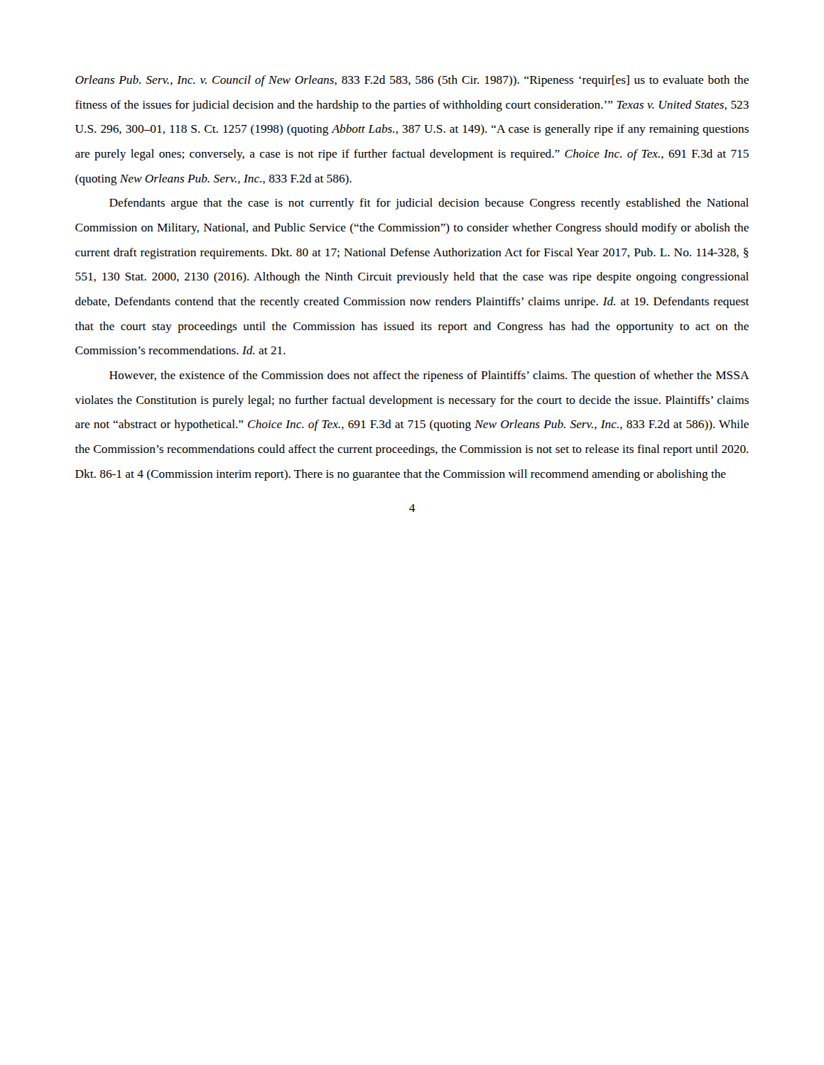Orleans Pub. Serv., Inc. v. Council of New Orleans, 833 F.2d 583, 586 (5th Cir. 1987)). “Ripeness ‘requir[es] us to evaluate both the fitness of the issues for judicial decision and the hardship to the parties of withholding court consideration.’” Texas v. United States, 523 U.S. 296, 300–01, 118 S. Ct. 1257 (1998) (quoting Abbott Labs., 387 U.S. at 149). “A case is generally ripe if any remaining questions are purely legal ones; conversely, a case is not ripe if further factual development is required.” Choice Inc. of Tex., 691 F.3d at 715 (quoting New Orleans Pub. Serv., Inc., 833 F.2d at 586).
Defendants argue that the case is not currently fit for judicial decision because Congress recently established the National Commission on Military, National, and Public Service (“the Commission”) to consider whether Congress should modify or abolish the current draft registration requirements. Dkt. 80 at 17; National Defense Authorization Act for Fiscal Year 2017, Pub. L. No. 114-328, § 551, 130 Stat. 2000, 2130 (2016). Although the Ninth Circuit previously held that the case was ripe despite ongoing congressional debate, Defendants contend that the recently created Commission now renders Plaintiffs’ claims unripe. Id. at 19. Defendants request that the court stay proceedings until the Commission has issued its report and Congress has had the opportunity to act on the Commission’s recommendations. Id. at 21.
However, the existence of the Commission does not affect the ripeness of Plaintiffs’ claims. The question of whether the MSSA violates the Constitution is purely legal; no further factual development is necessary for the court to decide the issue. Plaintiffs’ claims are not “abstract or hypothetical.” Choice Inc. of Tex., 691 F.3d at 715 (quoting New Orleans Pub. Serv., Inc., 833 F.2d at 586)). While the Commission’s recommendations could affect the current proceedings, the Commission is not set to release its final report until 2020. Dkt. 86-1 at 4 (Commission interim report). There is no guarantee that the Commission will recommend amending or abolishing the
4